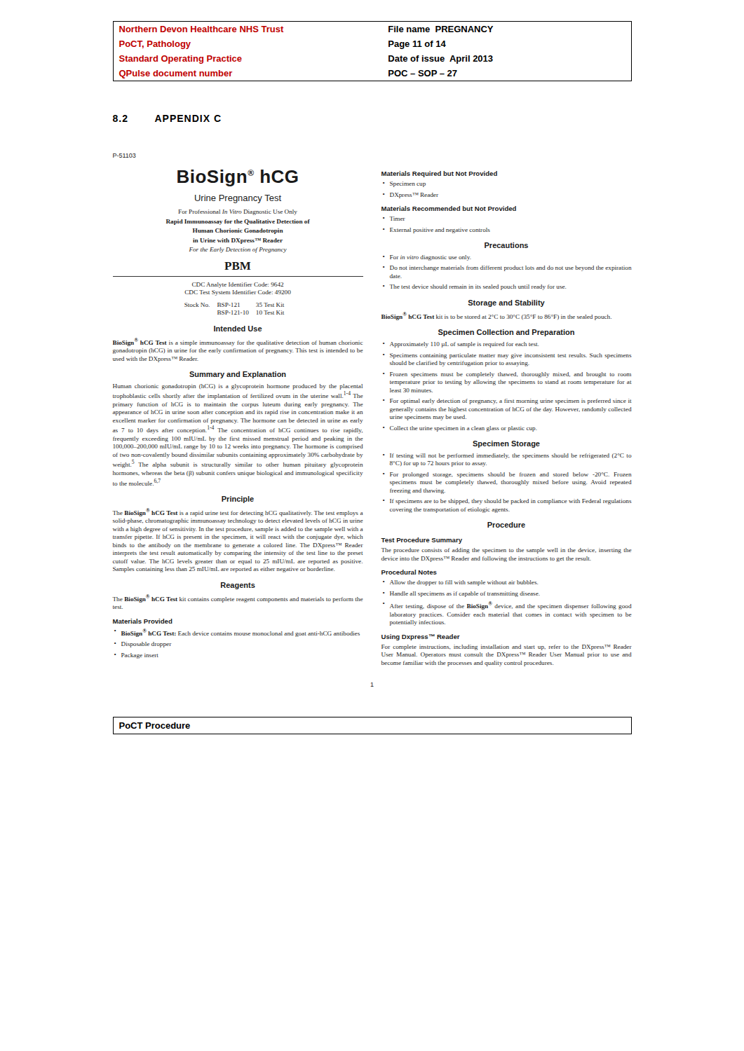| Northern Devon Healthcare NHS Trust | File name PREGNANCY |
| PoCT, Pathology | Page 11 of 14 |
| Standard Operating Practice | Date of issue April 2013 |
| QPulse document number | POC – SOP – 27 |
8.2 APPENDIX C
P-51103
BioSign® hCG
Urine Pregnancy Test
For Professional In Vitro Diagnostic Use Only
Rapid Immunoassay for the Qualitative Detection of
Human Chorionic Gonadotropin
in Urine with DXpress™ Reader
For the Early Detection of Pregnancy
PBM
CDC Analyte Identifier Code: 9642
CDC Test System Identifier Code: 49200
| Stock No. | BSP-121 | 35 Test Kit |
| | BSP-121-10 | 10 Test Kit |
Intended Use
BioSign® hCG Test is a simple immunoassay for the qualitative detection of human chorionic gonadotropin (hCG) in urine for the early confirmation of pregnancy. This test is intended to be used with the DXpress™ Reader.
Summary and Explanation
Human chorionic gonadotropin (hCG) is a glycoprotein hormone produced by the placental trophoblastic cells shortly after the implantation of fertilized ovum in the uterine wall.1-4 The primary function of hCG is to maintain the corpus luteum during early pregnancy. The appearance of hCG in urine soon after conception and its rapid rise in concentration make it an excellent marker for confirmation of pregnancy. The hormone can be detected in urine as early as 7 to 10 days after conception.1-4 The concentration of hCG continues to rise rapidly, frequently exceeding 100 mIU/mL by the first missed menstrual period and peaking in the 100,000–200,000 mIU/mL range by 10 to 12 weeks into pregnancy. The hormone is comprised of two non-covalently bound dissimilar subunits containing approximately 30% carbohydrate by weight.5 The alpha subunit is structurally similar to other human pituitary glycoprotein hormones, whereas the beta (β) subunit confers unique biological and immunological specificity to the molecule.6,7
Principle
The BioSign® hCG Test is a rapid urine test for detecting hCG qualitatively. The test employs a solid-phase, chromatographic immunoassay technology to detect elevated levels of hCG in urine with a high degree of sensitivity. In the test procedure, sample is added to the sample well with a transfer pipette. If hCG is present in the specimen, it will react with the conjugate dye, which binds to the antibody on the membrane to generate a colored line. The DXpress™ Reader interprets the test result automatically by comparing the intensity of the test line to the preset cutoff value. The hCG levels greater than or equal to 25 mIU/mL are reported as positive. Samples containing less than 25 mIU/mL are reported as either negative or borderline.
Reagents
The BioSign® hCG Test kit contains complete reagent components and materials to perform the test.
Materials Provided
BioSign® hCG Test: Each device contains mouse monoclonal and goat anti-hCG antibodies
Disposable dropper
Package insert
Materials Required but Not Provided
Specimen cup
DXpress™ Reader
Materials Recommended but Not Provided
Timer
External positive and negative controls
Precautions
For in vitro diagnostic use only.
Do not interchange materials from different product lots and do not use beyond the expiration date.
The test device should remain in its sealed pouch until ready for use.
Storage and Stability
BioSign® hCG Test kit is to be stored at 2°C to 30°C (35°F to 86°F) in the sealed pouch.
Specimen Collection and Preparation
Approximately 110 µL of sample is required for each test.
Specimens containing particulate matter may give inconsistent test results. Such specimens should be clarified by centrifugation prior to assaying.
Frozen specimens must be completely thawed, thoroughly mixed, and brought to room temperature prior to testing by allowing the specimens to stand at room temperature for at least 30 minutes.
For optimal early detection of pregnancy, a first morning urine specimen is preferred since it generally contains the highest concentration of hCG of the day. However, randomly collected urine specimens may be used.
Collect the urine specimen in a clean glass or plastic cup.
Specimen Storage
If testing will not be performed immediately, the specimens should be refrigerated (2°C to 8°C) for up to 72 hours prior to assay.
For prolonged storage, specimens should be frozen and stored below -20°C. Frozen specimens must be completely thawed, thoroughly mixed before using. Avoid repeated freezing and thawing.
If specimens are to be shipped, they should be packed in compliance with Federal regulations covering the transportation of etiologic agents.
Procedure
Test Procedure Summary
The procedure consists of adding the specimen to the sample well in the device, inserting the device into the DXpress™ Reader and following the instructions to get the result.
Procedural Notes
Allow the dropper to fill with sample without air bubbles.
Handle all specimens as if capable of transmitting disease.
After testing, dispose of the BioSign® device, and the specimen dispenser following good laboratory practices. Consider each material that comes in contact with specimen to be potentially infectious.
Using Dxpress™ Reader
For complete instructions, including installation and start up, refer to the DXpress™ Reader User Manual. Operators must consult the DXpress™ Reader User Manual prior to use and become familiar with the processes and quality control procedures.
1
PoCT Procedure